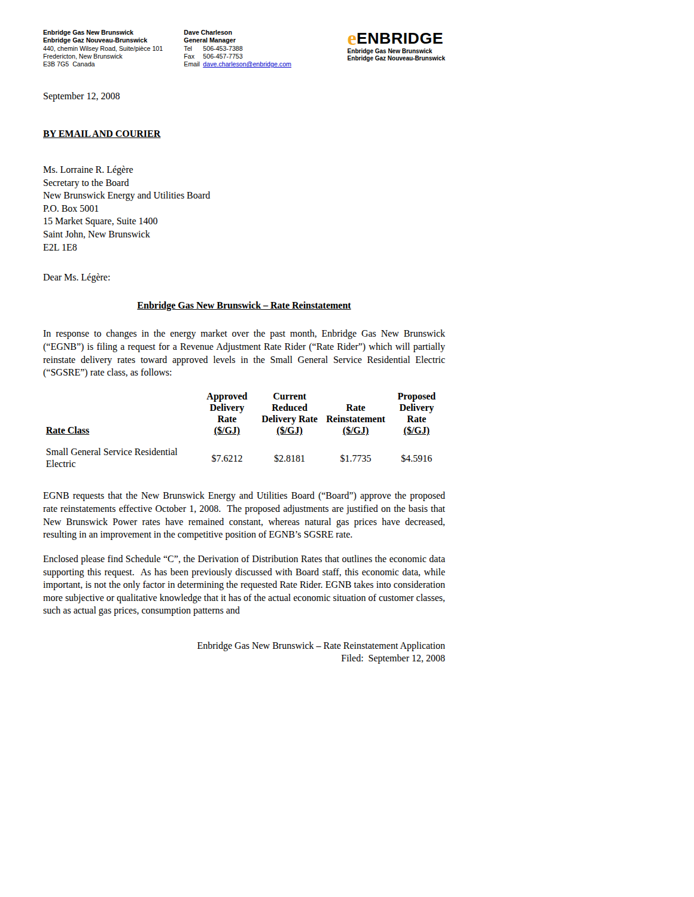Enbridge Gas New Brunswick
Enbridge Gaz Nouveau-Brunswick
440, chemin Wilsey Road, Suite/pièce 101
Fredericton, New Brunswick
E3B 7G5 Canada
Dave Charleson
General Manager
| Tel | 506-453-7388 |
| Fax | 506-457-7753 |
| Email | dave.charleson@enbridge.com |
eENBRIDGE
Enbridge Gas New Brunswick
Enbridge Gaz Nouveau-Brunswick
September 12, 2008
BY EMAIL AND COURIER
Ms. Lorraine R. Légère
Secretary to the Board
New Brunswick Energy and Utilities Board
P.O. Box 5001
15 Market Square, Suite 1400
Saint John, New Brunswick
E2L 1E8
Dear Ms. Légère:
Enbridge Gas New Brunswick – Rate Reinstatement
In response to changes in the energy market over the past month, Enbridge Gas New Brunswick (“EGNB”) is filing a request for a Revenue Adjustment Rate Rider (“Rate Rider”) which will partially reinstate delivery rates toward approved levels in the Small General Service Residential Electric (“SGSRE”) rate class, as follows:
| Rate Class | Approved Delivery Rate ($/GJ) | Current Reduced Delivery Rate ($/GJ) | Rate Reinstatement ($/GJ) | Proposed Delivery Rate ($/GJ) |
| --- | --- | --- | --- | --- |
| Small General Service Residential Electric | $7.6212 | $2.8181 | $1.7735 | $4.5916 |
EGNB requests that the New Brunswick Energy and Utilities Board (“Board”) approve the proposed rate reinstatements effective October 1, 2008. The proposed adjustments are justified on the basis that New Brunswick Power rates have remained constant, whereas natural gas prices have decreased, resulting in an improvement in the competitive position of EGNB’s SGSRE rate.
Enclosed please find Schedule “C”, the Derivation of Distribution Rates that outlines the economic data supporting this request. As has been previously discussed with Board staff, this economic data, while important, is not the only factor in determining the requested Rate Rider. EGNB takes into consideration more subjective or qualitative knowledge that it has of the actual economic situation of customer classes, such as actual gas prices, consumption patterns and
Enbridge Gas New Brunswick – Rate Reinstatement Application
Filed: September 12, 2008